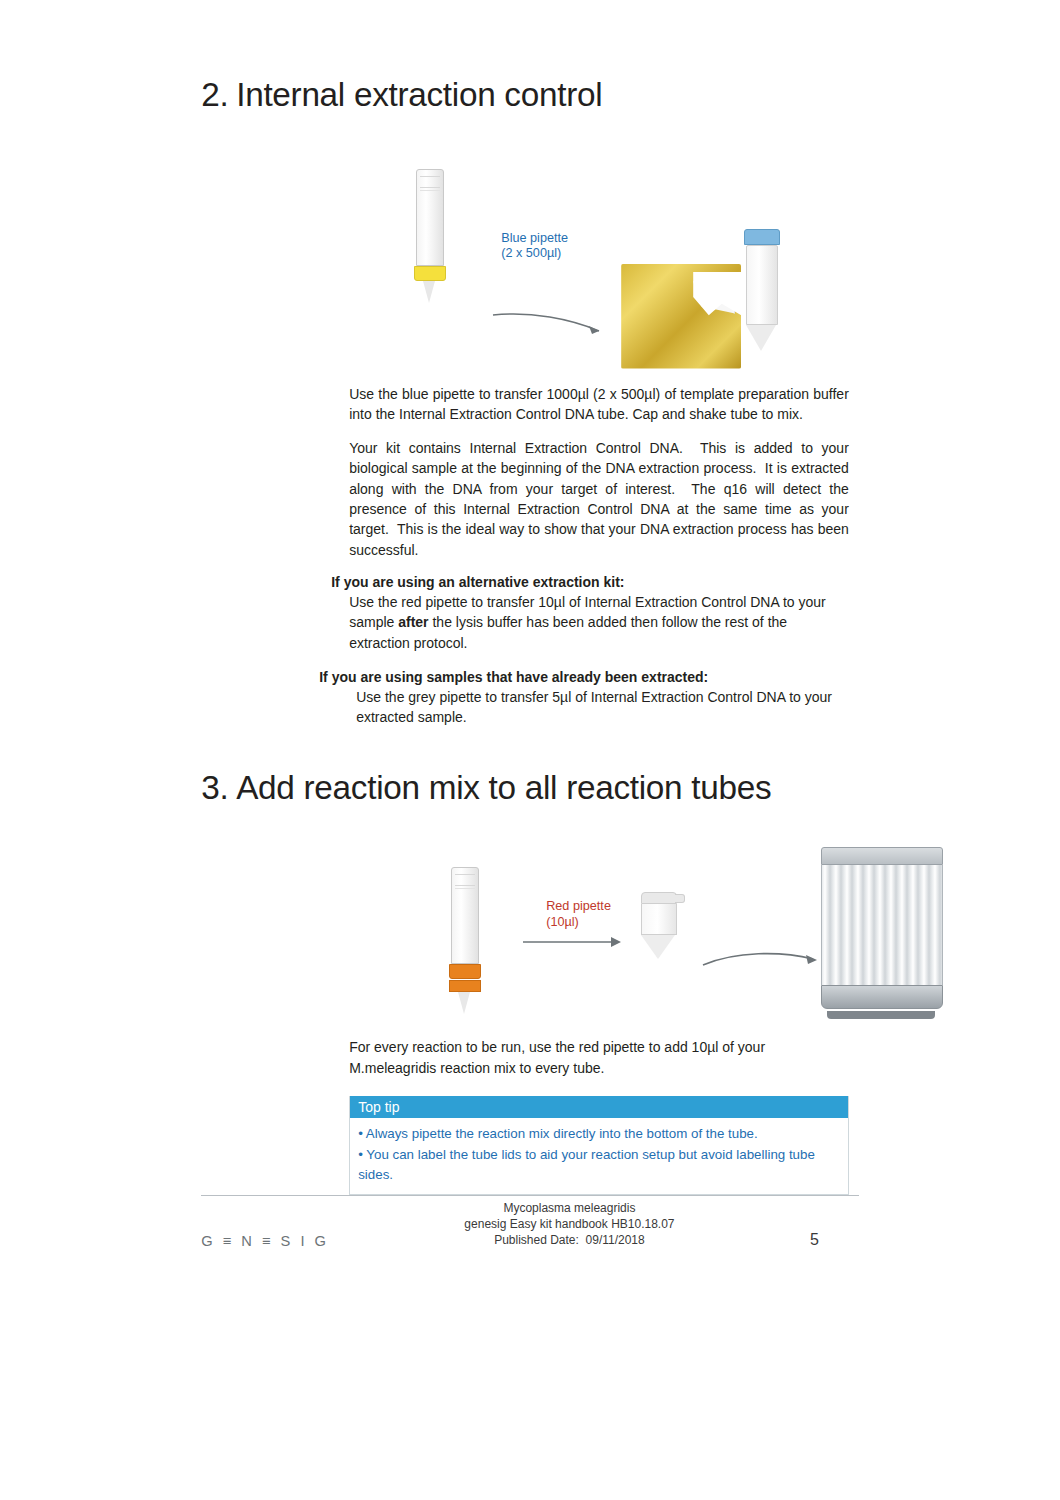2. Internal extraction control
Blue pipette
(2 x 500µl)
Use the blue pipette to transfer 1000µl (2 x 500µl) of template preparation buffer into the Internal Extraction Control DNA tube. Cap and shake tube to mix.
Your kit contains Internal Extraction Control DNA. This is added to your biological sample at the beginning of the DNA extraction process. It is extracted along with the DNA from your target of interest. The q16 will detect the presence of this Internal Extraction Control DNA at the same time as your target. This is the ideal way to show that your DNA extraction process has been successful.
If you are using an alternative extraction kit:
Use the red pipette to transfer 10µl of Internal Extraction Control DNA to your sample after the lysis buffer has been added then follow the rest of the extraction protocol.
If you are using samples that have already been extracted:
Use the grey pipette to transfer 5µl of Internal Extraction Control DNA to your extracted sample.
3. Add reaction mix to all reaction tubes
Red pipette
(10µl)
For every reaction to be run, use the red pipette to add 10µl of your M.meleagridis reaction mix to every tube.
Top tip
• Always pipette the reaction mix directly into the bottom of the tube.
• You can label the tube lids to aid your reaction setup but avoid labelling tube sides.
G ≡ N ≡ S I G
Mycoplasma meleagridis
genesig Easy kit handbook HB10.18.07
Published Date: 09/11/2018
5